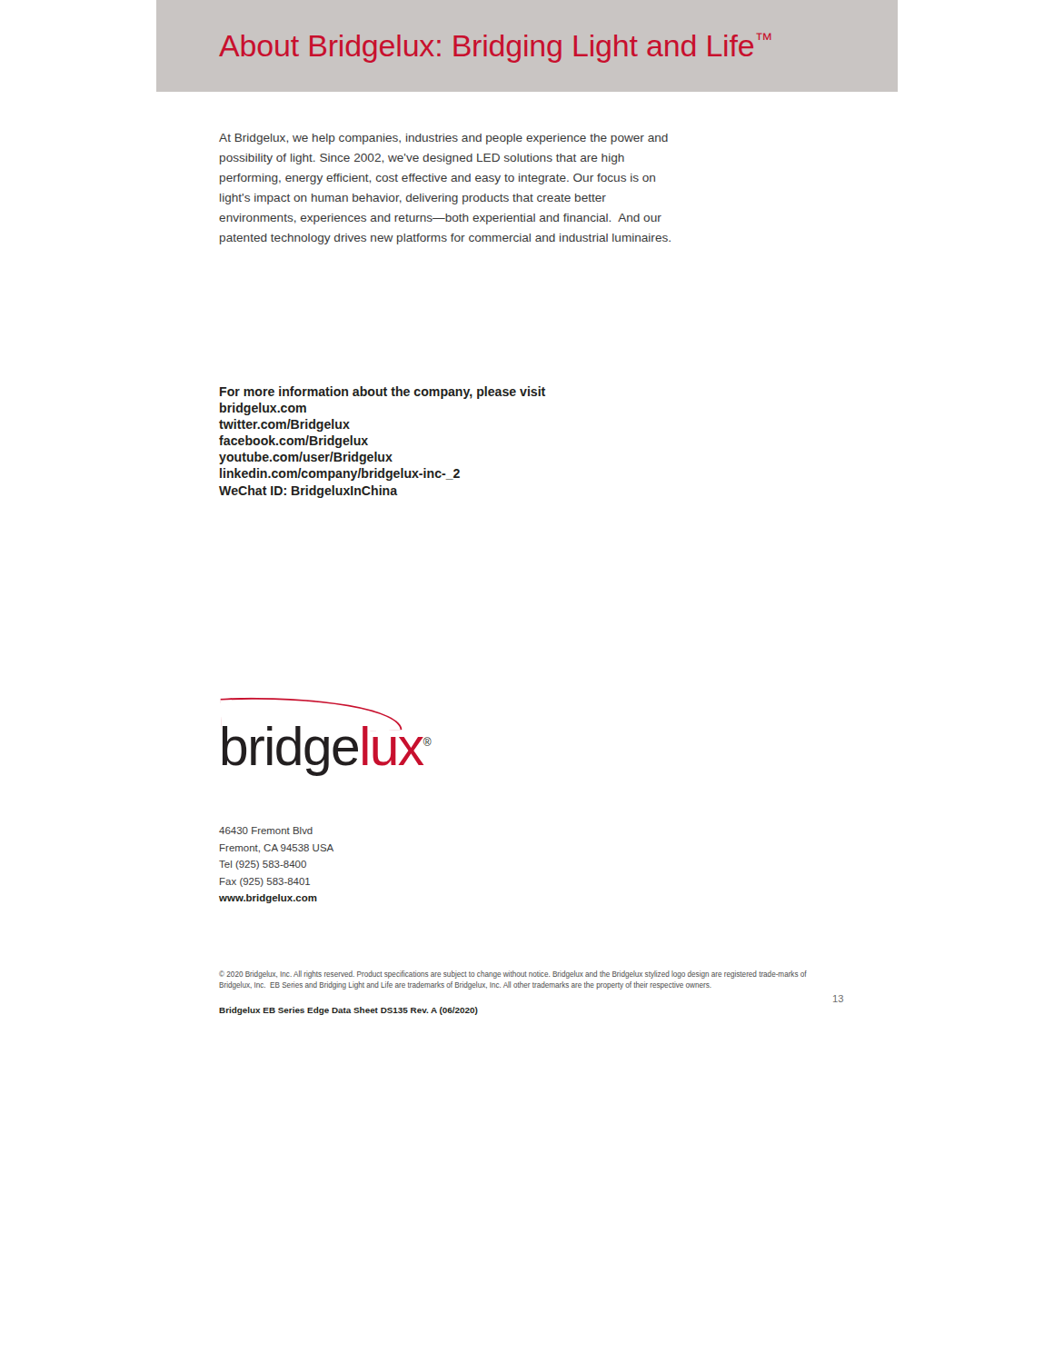About Bridgelux: Bridging Light and Life™
At Bridgelux, we help companies, industries and people experience the power and possibility of light. Since 2002, we've designed LED solutions that are high performing, energy efficient, cost effective and easy to integrate. Our focus is on light's impact on human behavior, delivering products that create better environments, experiences and returns—both experiential and financial. And our patented technology drives new platforms for commercial and industrial luminaires.
For more information about the company, please visit bridgelux.com
twitter.com/Bridgelux
facebook.com/Bridgelux
youtube.com/user/Bridgelux
linkedin.com/company/bridgelux-inc-_2
WeChat ID: BridgeluxInChina
bridgelux®
46430 Fremont Blvd
Fremont, CA 94538 USA
Tel (925) 583-8400
Fax (925) 583-8401
www.bridgelux.com
© 2020 Bridgelux, Inc. All rights reserved. Product specifications are subject to change without notice. Bridgelux and the Bridgelux stylized logo design are registered trade-marks of Bridgelux, Inc. EB Series and Bridging Light and Life are trademarks of Bridgelux, Inc. All other trademarks are the property of their respective owners.
Bridgelux EB Series Edge Data Sheet DS135 Rev. A (06/2020)
13